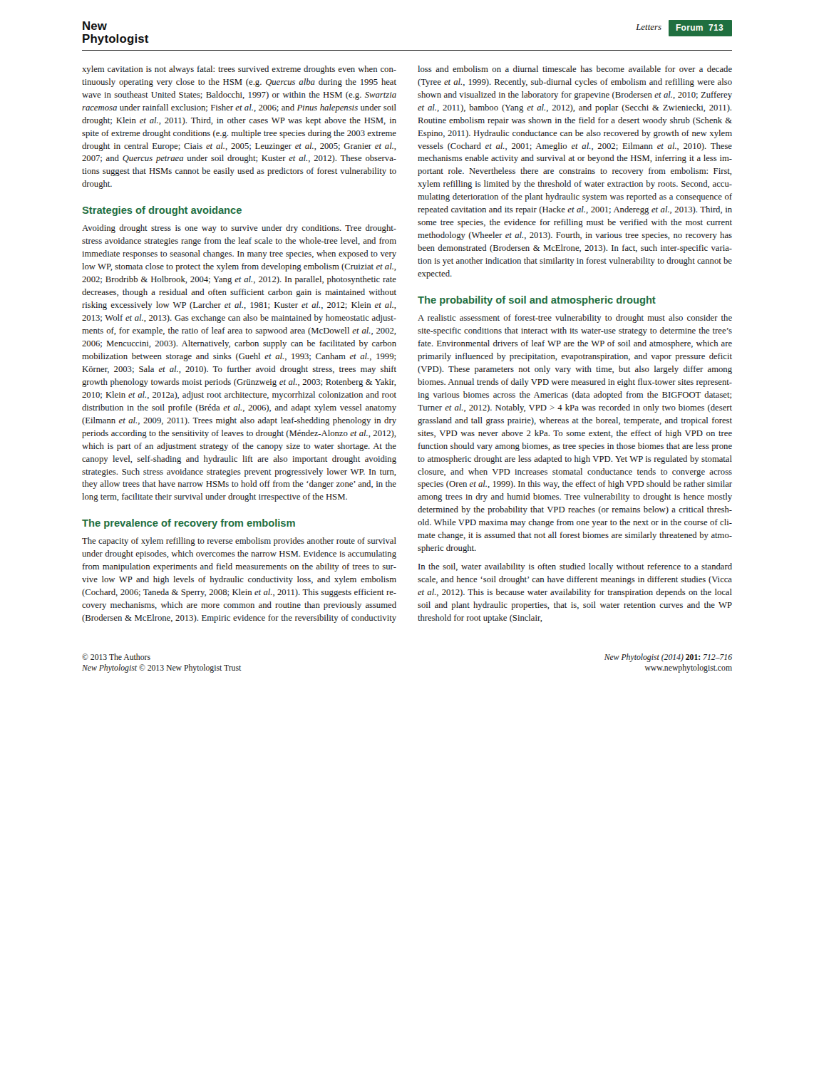New Phytologist
Letters Forum 713
xylem cavitation is not always fatal: trees survived extreme droughts even when continuously operating very close to the HSM (e.g. Quercus alba during the 1995 heat wave in southeast United States; Baldocchi, 1997) or within the HSM (e.g. Swartzia racemosa under rainfall exclusion; Fisher et al., 2006; and Pinus halepensis under soil drought; Klein et al., 2011). Third, in other cases WP was kept above the HSM, in spite of extreme drought conditions (e.g. multiple tree species during the 2003 extreme drought in central Europe; Ciais et al., 2005; Leuzinger et al., 2005; Granier et al., 2007; and Quercus petraea under soil drought; Kuster et al., 2012). These observations suggest that HSMs cannot be easily used as predictors of forest vulnerability to drought.
Strategies of drought avoidance
Avoiding drought stress is one way to survive under dry conditions. Tree drought-stress avoidance strategies range from the leaf scale to the whole-tree level, and from immediate responses to seasonal changes. In many tree species, when exposed to very low WP, stomata close to protect the xylem from developing embolism (Cruiziat et al., 2002; Brodribb & Holbrook, 2004; Yang et al., 2012). In parallel, photosynthetic rate decreases, though a residual and often sufficient carbon gain is maintained without risking excessively low WP (Larcher et al., 1981; Kuster et al., 2012; Klein et al., 2013; Wolf et al., 2013). Gas exchange can also be maintained by homeostatic adjustments of, for example, the ratio of leaf area to sapwood area (McDowell et al., 2002, 2006; Mencuccini, 2003). Alternatively, carbon supply can be facilitated by carbon mobilization between storage and sinks (Guehl et al., 1993; Canham et al., 1999; Körner, 2003; Sala et al., 2010). To further avoid drought stress, trees may shift growth phenology towards moist periods (Grünzweig et al., 2003; Rotenberg & Yakir, 2010; Klein et al., 2012a), adjust root architecture, mycorrhizal colonization and root distribution in the soil profile (Bréda et al., 2006), and adapt xylem vessel anatomy (Eilmann et al., 2009, 2011). Trees might also adapt leaf-shedding phenology in dry periods according to the sensitivity of leaves to drought (Méndez-Alonzo et al., 2012), which is part of an adjustment strategy of the canopy size to water shortage. At the canopy level, self-shading and hydraulic lift are also important drought avoiding strategies. Such stress avoidance strategies prevent progressively lower WP. In turn, they allow trees that have narrow HSMs to hold off from the ‘danger zone’ and, in the long term, facilitate their survival under drought irrespective of the HSM.
The prevalence of recovery from embolism
The capacity of xylem refilling to reverse embolism provides another route of survival under drought episodes, which overcomes the narrow HSM. Evidence is accumulating from manipulation experiments and field measurements on the ability of trees to survive low WP and high levels of hydraulic conductivity loss, and xylem embolism (Cochard, 2006; Taneda & Sperry, 2008; Klein et al., 2011). This suggests efficient recovery mechanisms, which are more common and routine than previously assumed (Brodersen & McElrone, 2013). Empiric evidence for the reversibility of conductivity loss and embolism on a diurnal timescale has become available for over a decade (Tyree et al., 1999). Recently, sub-diurnal cycles of embolism and refilling were also shown and visualized in the laboratory for grapevine (Brodersen et al., 2010; Zufferey et al., 2011), bamboo (Yang et al., 2012), and poplar (Secchi & Zwieniecki, 2011). Routine embolism repair was shown in the field for a desert woody shrub (Schenk & Espino, 2011). Hydraulic conductance can be also recovered by growth of new xylem vessels (Cochard et al., 2001; Ameglio et al., 2002; Eilmann et al., 2010). These mechanisms enable activity and survival at or beyond the HSM, inferring it a less important role. Nevertheless there are constrains to recovery from embolism: First, xylem refilling is limited by the threshold of water extraction by roots. Second, accumulating deterioration of the plant hydraulic system was reported as a consequence of repeated cavitation and its repair (Hacke et al., 2001; Anderegg et al., 2013). Third, in some tree species, the evidence for refilling must be verified with the most current methodology (Wheeler et al., 2013). Fourth, in various tree species, no recovery has been demonstrated (Brodersen & McElrone, 2013). In fact, such inter-specific variation is yet another indication that similarity in forest vulnerability to drought cannot be expected.
The probability of soil and atmospheric drought
A realistic assessment of forest-tree vulnerability to drought must also consider the site-specific conditions that interact with its water-use strategy to determine the tree’s fate. Environmental drivers of leaf WP are the WP of soil and atmosphere, which are primarily influenced by precipitation, evapotranspiration, and vapor pressure deficit (VPD). These parameters not only vary with time, but also largely differ among biomes. Annual trends of daily VPD were measured in eight flux-tower sites representing various biomes across the Americas (data adopted from the BIGFOOT dataset; Turner et al., 2012). Notably, VPD > 4 kPa was recorded in only two biomes (desert grassland and tall grass prairie), whereas at the boreal, temperate, and tropical forest sites, VPD was never above 2 kPa. To some extent, the effect of high VPD on tree function should vary among biomes, as tree species in those biomes that are less prone to atmospheric drought are less adapted to high VPD. Yet WP is regulated by stomatal closure, and when VPD increases stomatal conductance tends to converge across species (Oren et al., 1999). In this way, the effect of high VPD should be rather similar among trees in dry and humid biomes. Tree vulnerability to drought is hence mostly determined by the probability that VPD reaches (or remains below) a critical threshold. While VPD maxima may change from one year to the next or in the course of climate change, it is assumed that not all forest biomes are similarly threatened by atmospheric drought.
In the soil, water availability is often studied locally without reference to a standard scale, and hence ‘soil drought’ can have different meanings in different studies (Vicca et al., 2012). This is because water availability for transpiration depends on the local soil and plant hydraulic properties, that is, soil water retention curves and the WP threshold for root uptake (Sinclair,
© 2013 The Authors
New Phytologist © 2013 New Phytologist Trust
New Phytologist (2014) 201: 712–716
www.newphytologist.com